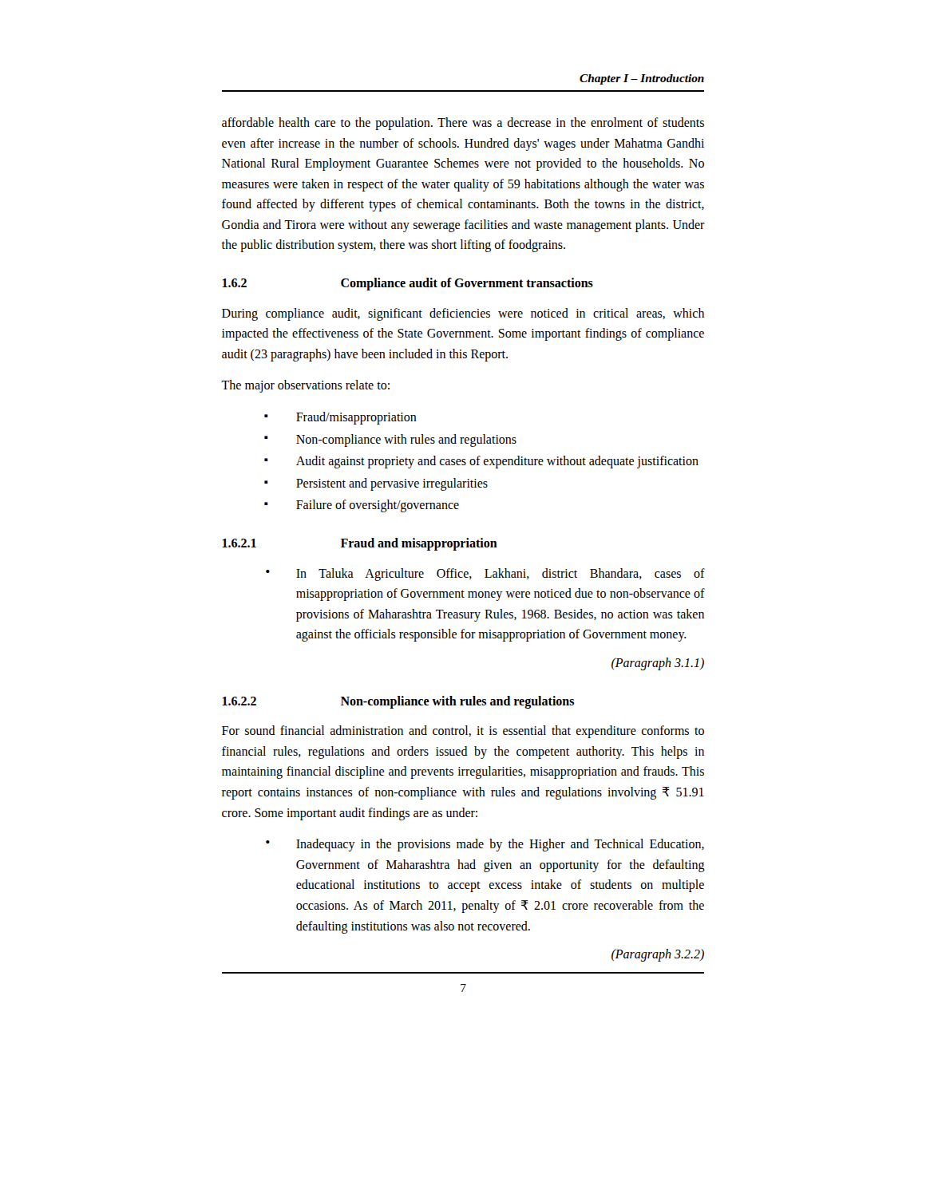Chapter I – Introduction
affordable health care to the population. There was a decrease in the enrolment of students even after increase in the number of schools. Hundred days' wages under Mahatma Gandhi National Rural Employment Guarantee Schemes were not provided to the households. No measures were taken in respect of the water quality of 59 habitations although the water was found affected by different types of chemical contaminants. Both the towns in the district, Gondia and Tirora were without any sewerage facilities and waste management plants. Under the public distribution system, there was short lifting of foodgrains.
1.6.2 Compliance audit of Government transactions
During compliance audit, significant deficiencies were noticed in critical areas, which impacted the effectiveness of the State Government. Some important findings of compliance audit (23 paragraphs) have been included in this Report.
The major observations relate to:
Fraud/misappropriation
Non-compliance with rules and regulations
Audit against propriety and cases of expenditure without adequate justification
Persistent and pervasive irregularities
Failure of oversight/governance
1.6.2.1 Fraud and misappropriation
In Taluka Agriculture Office, Lakhani, district Bhandara, cases of misappropriation of Government money were noticed due to non-observance of provisions of Maharashtra Treasury Rules, 1968. Besides, no action was taken against the officials responsible for misappropriation of Government money.
(Paragraph 3.1.1)
1.6.2.2 Non-compliance with rules and regulations
For sound financial administration and control, it is essential that expenditure conforms to financial rules, regulations and orders issued by the competent authority. This helps in maintaining financial discipline and prevents irregularities, misappropriation and frauds. This report contains instances of non-compliance with rules and regulations involving ₹ 51.91 crore. Some important audit findings are as under:
Inadequacy in the provisions made by the Higher and Technical Education, Government of Maharashtra had given an opportunity for the defaulting educational institutions to accept excess intake of students on multiple occasions. As of March 2011, penalty of ₹ 2.01 crore recoverable from the defaulting institutions was also not recovered.
(Paragraph 3.2.2)
7